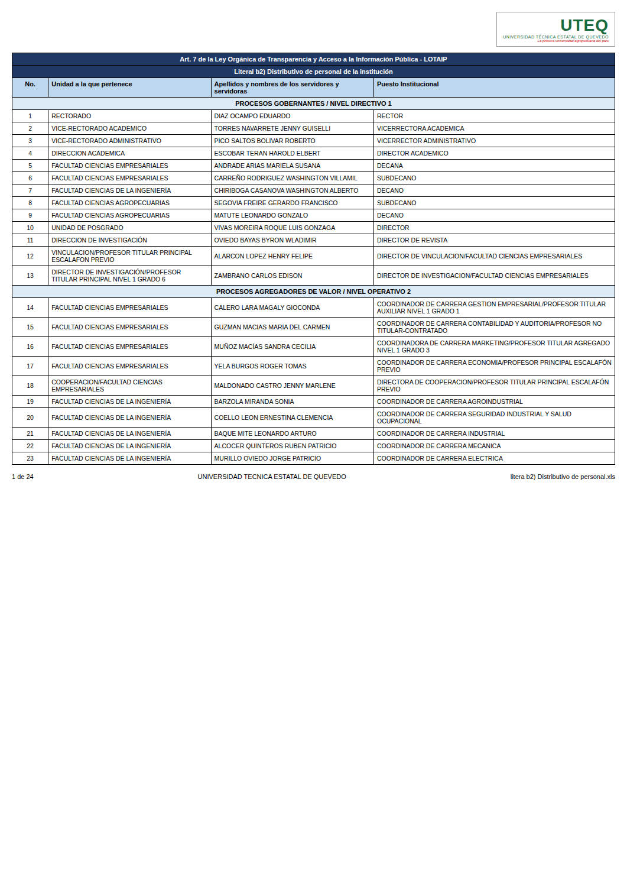UTEQ
UNIVERSIDAD TÉCNICA ESTATAL DE QUEVEDO
La primera universidad agropecuaria del país
| Art. 7 de la Ley Orgánica de Transparencia y Acceso a la Información Pública - LOTAIP |
| Literal b2) Distributivo de personal de la institución |
| No. | Unidad a la que pertenece | Apellidos y nombres de los servidores y servidoras | Puesto Institucional |
| PROCESOS GOBERNANTES / NIVEL DIRECTIVO 1 |
| 1 | RECTORADO | DIAZ OCAMPO EDUARDO | RECTOR |
| 2 | VICE-RECTORADO ACADEMICO | TORRES NAVARRETE JENNY GUISELLI | VICERRECTORA ACADEMICA |
| 3 | VICE-RECTORADO ADMINISTRATIVO | PICO SALTOS BOLIVAR ROBERTO | VICERRECTOR ADMINISTRATIVO |
| 4 | DIRECCION ACADEMICA | ESCOBAR TERAN HAROLD ELBERT | DIRECTOR ACADEMICO |
| 5 | FACULTAD CIENCIAS EMPRESARIALES | ANDRADE ARIAS MARIELA SUSANA | DECANA |
| 6 | FACULTAD CIENCIAS EMPRESARIALES | CARREÑO RODRIGUEZ WASHINGTON VILLAMIL | SUBDECANO |
| 7 | FACULTAD CIENCIAS DE LA INGENIERÍA | CHIRIBOGA CASANOVA WASHINGTON ALBERTO | DECANO |
| 8 | FACULTAD CIENCIAS AGROPECUARIAS | SEGOVIA FREIRE GERARDO FRANCISCO | SUBDECANO |
| 9 | FACULTAD CIENCIAS AGROPECUARIAS | MATUTE LEONARDO GONZALO | DECANO |
| 10 | UNIDAD DE POSGRADO | VIVAS MOREIRA ROQUE LUIS GONZAGA | DIRECTOR |
| 11 | DIRECCION DE INVESTIGACIÓN | OVIEDO BAYAS BYRON WLADIMIR | DIRECTOR DE REVISTA |
| 12 | VINCULACION/PROFESOR TITULAR PRINCIPAL ESCALAFON PREVIO | ALARCON LOPEZ HENRY FELIPE | DIRECTOR DE VINCULACION/FACULTAD CIENCIAS EMPRESARIALES |
| 13 | DIRECTOR DE INVESTIGACIÓN/PROFESOR TITULAR PRINCIPAL NIVEL 1 GRADO 6 | ZAMBRANO CARLOS EDISON | DIRECTOR DE INVESTIGACION/FACULTAD CIENCIAS EMPRESARIALES |
| PROCESOS AGREGADORES DE VALOR / NIVEL OPERATIVO 2 |
| 14 | FACULTAD CIENCIAS EMPRESARIALES | CALERO LARA MAGALY GIOCONDA | COORDINADOR DE CARRERA GESTION EMPRESARIAL/PROFESOR TITULAR AUXILIAR NIVEL 1 GRADO 1 |
| 15 | FACULTAD CIENCIAS EMPRESARIALES | GUZMAN MACIAS MARIA DEL CARMEN | COORDINADOR DE CARRERA CONTABILIDAD Y AUDITORIA/PROFESOR NO TITULAR-CONTRATADO |
| 16 | FACULTAD CIENCIAS EMPRESARIALES | MUÑOZ MACÍAS SANDRA CECILIA | COORDINADORA DE CARRERA MARKETING/PROFESOR TITULAR AGREGADO NIVEL 1 GRADO 3 |
| 17 | FACULTAD CIENCIAS EMPRESARIALES | YELA BURGOS ROGER TOMAS | COORDINADOR DE CARRERA ECONOMIA/PROFESOR PRINCIPAL ESCALAFÓN PREVIO |
| 18 | COOPERACION/FACULTAD CIENCIAS EMPRESARIALES | MALDONADO CASTRO JENNY MARLENE | DIRECTORA DE COOPERACION/PROFESOR TITULAR PRINCIPAL ESCALAFÓN PREVIO |
| 19 | FACULTAD CIENCIAS DE LA INGENIERÍA | BARZOLA MIRANDA SONIA | COORDINADOR DE CARRERA AGROINDUSTRIAL |
| 20 | FACULTAD CIENCIAS DE LA INGENIERÍA | COELLO LEON ERNESTINA CLEMENCIA | COORDINADOR DE CARRERA SEGURIDAD INDUSTRIAL Y SALUD OCUPACIONAL |
| 21 | FACULTAD CIENCIAS DE LA INGENIERÍA | BAQUE MITE LEONARDO ARTURO | COORDINADOR DE CARRERA INDUSTRIAL |
| 22 | FACULTAD CIENCIAS DE LA INGENIERÍA | ALCOCER QUINTEROS RUBEN PATRICIO | COORDINADOR DE CARRERA MECANICA |
| 23 | FACULTAD CIENCIAS DE LA INGENIERÍA | MURILLO OVIEDO JORGE PATRICIO | COORDINADOR DE CARRERA ELECTRICA |
1 de 24
UNIVERSIDAD TECNICA ESTATAL DE QUEVEDO
litera b2) Distributivo de personal.xls